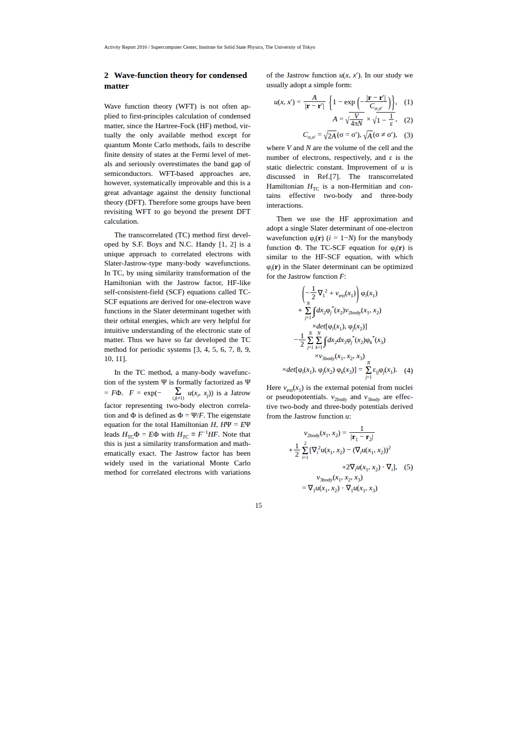Activity Report 2016 / Supercomputer Center, Institute for Solid State Physics, The University of Tokyo
2 Wave-function theory for condensed matter
Wave function theory (WFT) is not often applied to first-principles calculation of condensed matter, since the Hartree-Fock (HF) method, virtually the only available method except for quantum Monte Carlo methods, fails to describe finite density of states at the Fermi level of metals and seriously overestimates the band gap of semiconductors. WFT-based approaches are, however, systematically improvable and this is a great advantage against the density functional theory (DFT). Therefore some groups have been revisiting WFT to go beyond the present DFT calculation.
The transcorrelated (TC) method first developed by S.F. Boys and N.C. Handy [1, 2] is a unique approach to correlated electrons with Slater-Jastrow-type many-body wavefunctions. In TC, by using similarity transformation of the Hamiltonian with the Jastrow factor, HF-like self-consistent-field (SCF) equations called TC-SCF equations are derived for one-electron wave functions in the Slater determinant together with their orbital energies, which are very helpful for intuitive understanding of the electronic state of matter. Thus we have so far developed the TC method for periodic systems [3, 4, 5, 6, 7, 8, 9, 10, 11].
In the TC method, a many-body wavefunction of the system Ψ is formally factorized as Ψ = FΦ. F = exp(−Σi,j(≠1) u(xi, xj)) is a Jatrow factor representing two-body electron correlation and Φ is defined as Φ = Ψ/F. The eigenstate equation for the total Hamiltonian H, HΨ = EΨ leads HTCΦ = EΦ with HTC ≡ F−1HF. Note that this is just a similarity transformation and mathematically exact. The Jastrow factor has been widely used in the variational Monte Carlo method for correlated electrons with variations of the Jastrow function u(x, x′). In our study we usually adopt a simple form:
u(x, x′) = A|r − r′| {1 − exp (−|r − r′|Cσ,σ′)}, (1)
A = √V 4πN × √1 − 1 ε, (2)
Cσ,σ′ = √2A(σ = σ′), √A(σ ≠ σ′), (3)
where V and N are the volume of the cell and the number of electrons, respectively, and ε is the static dielectric constant. Improvement of u is discussed in Ref.[7]. The transcorrelated Hamiltonian HTC is a non-Hermitian and contains effective two-body and three-body interactions.
Then we use the HF approximation and adopt a single Slater determinant of one-electron wavefunction φi(r) (i = 1−N) for the manybody function Φ. The TC-SCF equation for φi(r) is similar to the HF-SCF equation, with which φi(r) in the Slater determinant can be optimized for the Jastrow function F:
(−12∇12 + vext(x1)) φi(x1)
+ NΣj=1∫dx2φj*(x2)v2body(x1, x2)
×det[φi(x1), φj(x2)]
−12 NΣj=1 NΣk=1∫dx2dx3φj*(x2)φk*(x3)
×v3body(x1, x2, x3)
×det[φi(x1), φj(x2) φk(x3)] = NΣj=1εijφj(x1).(4)
Here vext(x1) is the external potenial from nuclei or pseudopotentials. v2body and v3body are effective two-body and three-body potentials derived from the Jastrow function u:
v2body(x1, x2) = 1|r1 − r2|
+122 Σi=1[∇i2u(x1, x2) − (∇iu(x1, x2))2
+2∇iu(x1, x2) · ∇i],(5)
v3body(x1, x2, x3)
= ∇1u(x1, x2) · ∇1u(x1, x3)
15